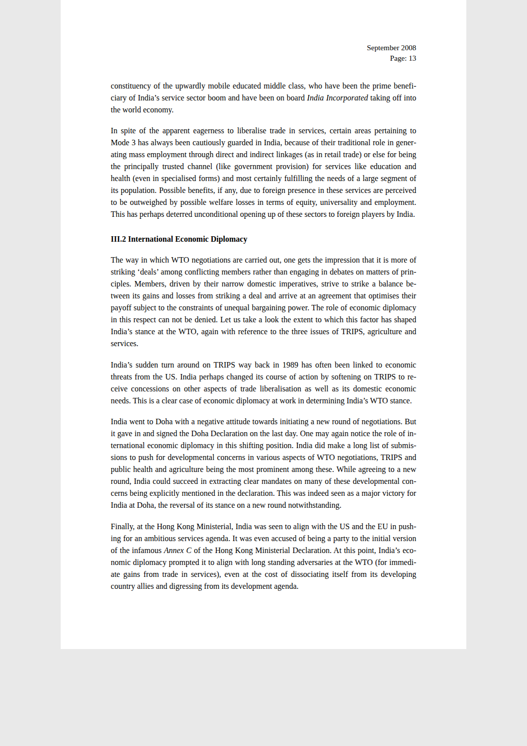September 2008 Page: 13
constituency of the upwardly mobile educated middle class, who have been the prime beneficiary of India’s service sector boom and have been on board India Incorporated taking off into the world economy.
In spite of the apparent eagerness to liberalise trade in services, certain areas pertaining to Mode 3 has always been cautiously guarded in India, because of their traditional role in generating mass employment through direct and indirect linkages (as in retail trade) or else for being the principally trusted channel (like government provision) for services like education and health (even in specialised forms) and most certainly fulfilling the needs of a large segment of its population. Possible benefits, if any, due to foreign presence in these services are perceived to be outweighed by possible welfare losses in terms of equity, universality and employment. This has perhaps deterred unconditional opening up of these sectors to foreign players by India.
III.2 International Economic Diplomacy
The way in which WTO negotiations are carried out, one gets the impression that it is more of striking ‘deals’ among conflicting members rather than engaging in debates on matters of principles. Members, driven by their narrow domestic imperatives, strive to strike a balance between its gains and losses from striking a deal and arrive at an agreement that optimises their payoff subject to the constraints of unequal bargaining power. The role of economic diplomacy in this respect can not be denied. Let us take a look the extent to which this factor has shaped India’s stance at the WTO, again with reference to the three issues of TRIPS, agriculture and services.
India’s sudden turn around on TRIPS way back in 1989 has often been linked to economic threats from the US. India perhaps changed its course of action by softening on TRIPS to receive concessions on other aspects of trade liberalisation as well as its domestic economic needs. This is a clear case of economic diplomacy at work in determining India’s WTO stance.
India went to Doha with a negative attitude towards initiating a new round of negotiations. But it gave in and signed the Doha Declaration on the last day. One may again notice the role of international economic diplomacy in this shifting position. India did make a long list of submissions to push for developmental concerns in various aspects of WTO negotiations, TRIPS and public health and agriculture being the most prominent among these. While agreeing to a new round, India could succeed in extracting clear mandates on many of these developmental concerns being explicitly mentioned in the declaration. This was indeed seen as a major victory for India at Doha, the reversal of its stance on a new round notwithstanding.
Finally, at the Hong Kong Ministerial, India was seen to align with the US and the EU in pushing for an ambitious services agenda. It was even accused of being a party to the initial version of the infamous Annex C of the Hong Kong Ministerial Declaration. At this point, India’s economic diplomacy prompted it to align with long standing adversaries at the WTO (for immediate gains from trade in services), even at the cost of dissociating itself from its developing country allies and digressing from its development agenda.